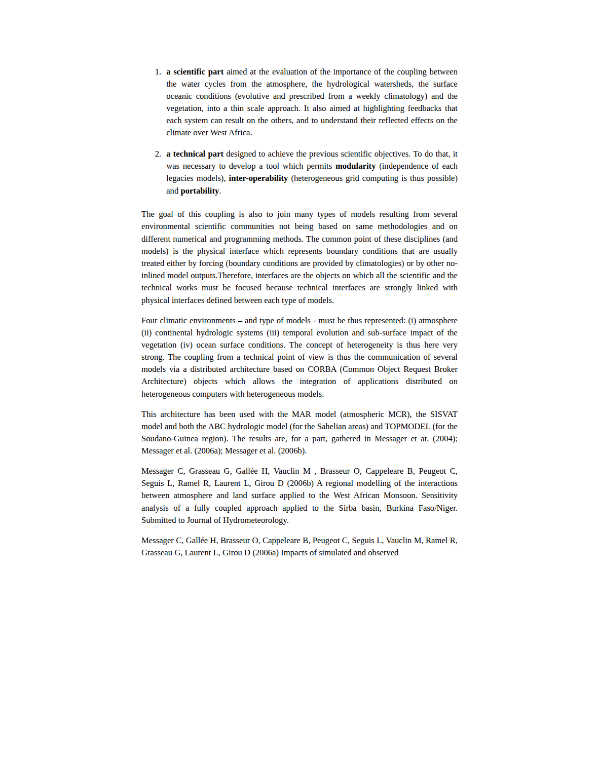a scientific part aimed at the evaluation of the importance of the coupling between the water cycles from the atmosphere, the hydrological watersheds, the surface oceanic conditions (evolutive and prescribed from a weekly climatology) and the vegetation, into a thin scale approach. It also aimed at highlighting feedbacks that each system can result on the others, and to understand their reflected effects on the climate over West Africa.
a technical part designed to achieve the previous scientific objectives. To do that, it was necessary to develop a tool which permits modularity (independence of each legacies models), inter-operability (heterogeneous grid computing is thus possible) and portability.
The goal of this coupling is also to join many types of models resulting from several environmental scientific communities not being based on same methodologies and on different numerical and programming methods. The common point of these disciplines (and models) is the physical interface which represents boundary conditions that are usually treated either by forcing (boundary conditions are provided by climatologies) or by other no-inlined model outputs.Therefore, interfaces are the objects on which all the scientific and the technical works must be focused because technical interfaces are strongly linked with physical interfaces defined between each type of models.
Four climatic environments – and type of models - must be thus represented: (i) atmosphere (ii) continental hydrologic systems (iii) temporal evolution and sub-surface impact of the vegetation (iv) ocean surface conditions. The concept of heterogeneity is thus here very strong. The coupling from a technical point of view is thus the communication of several models via a distributed architecture based on CORBA (Common Object Request Broker Architecture) objects which allows the integration of applications distributed on heterogeneous computers with heterogeneous models.
This architecture has been used with the MAR model (atmospheric MCR), the SISVAT model and both the ABC hydrologic model (for the Sahelian areas) and TOPMODEL (for the Soudano-Guinea region). The results are, for a part, gathered in Messager et at. (2004); Messager et al. (2006a); Messager et al. (2006b).
Messager C, Grasseau G, Gallée H, Vauclin M , Brasseur O, Cappeleare B, Peugeot C, Seguis L, Ramel R, Laurent L, Girou D (2006b) A regional modelling of the interactions between atmosphere and land surface applied to the West African Monsoon. Sensitivity analysis of a fully coupled approach applied to the Sirba basin, Burkina Faso/Niger. Submitted to Journal of Hydrometeorology.
Messager C, Gallée H, Brasseur O, Cappeleare B, Peugeot C, Seguis L, Vauclin M, Ramel R, Grasseau G, Laurent L, Girou D (2006a) Impacts of simulated and observed